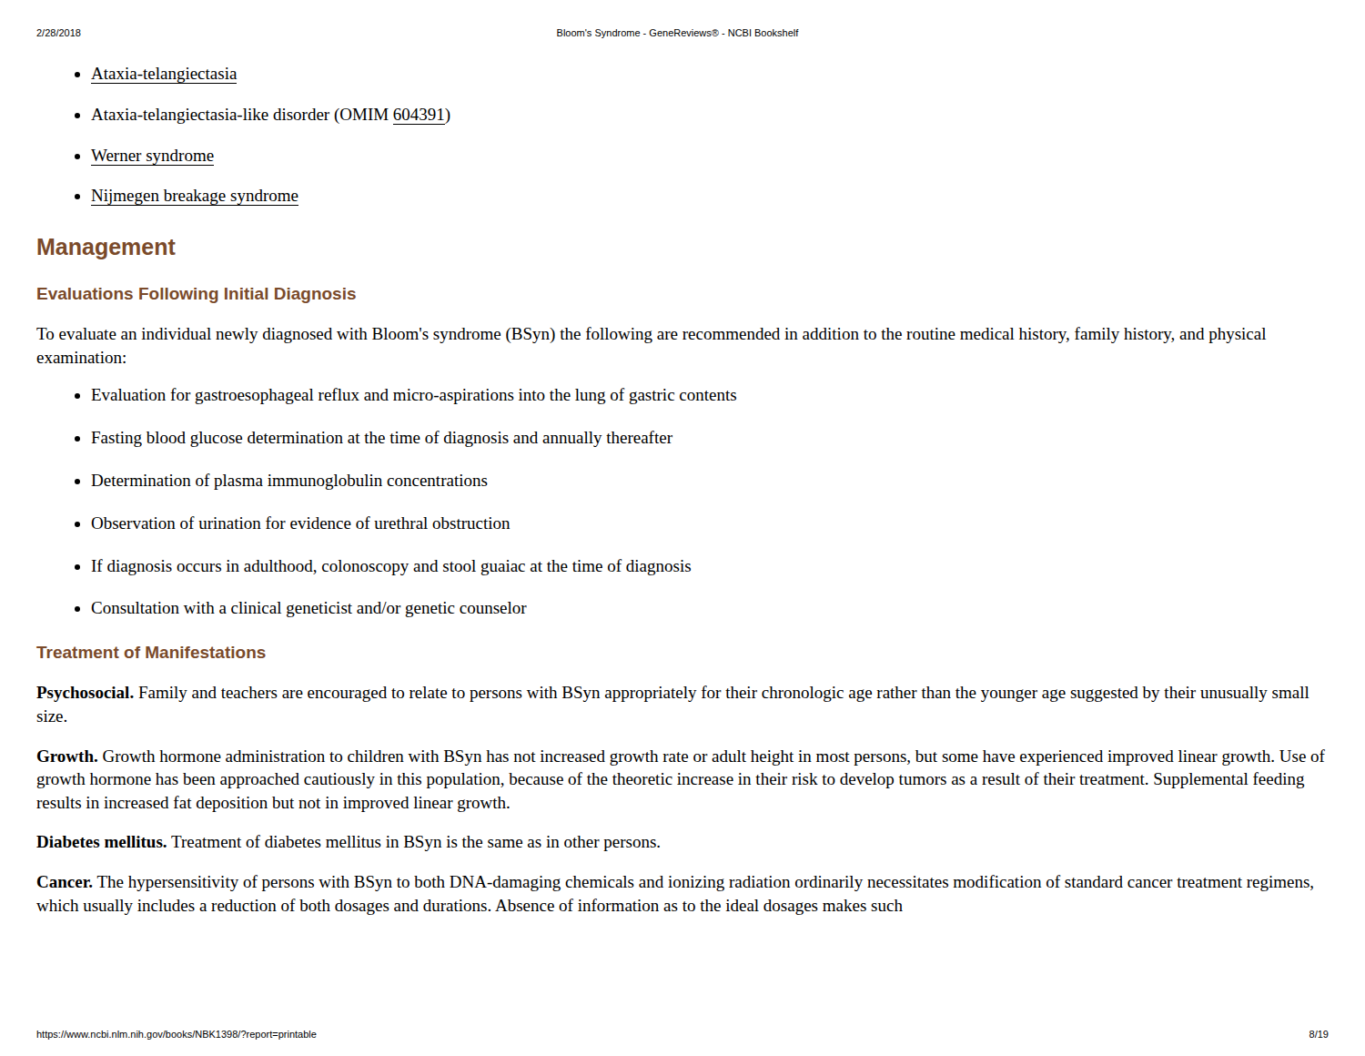2/28/2018
Bloom's Syndrome - GeneReviews® - NCBI Bookshelf
Ataxia-telangiectasia
Ataxia-telangiectasia-like disorder (OMIM 604391)
Werner syndrome
Nijmegen breakage syndrome
Management
Evaluations Following Initial Diagnosis
To evaluate an individual newly diagnosed with Bloom's syndrome (BSyn) the following are recommended in addition to the routine medical history, family history, and physical examination:
Evaluation for gastroesophageal reflux and micro-aspirations into the lung of gastric contents
Fasting blood glucose determination at the time of diagnosis and annually thereafter
Determination of plasma immunoglobulin concentrations
Observation of urination for evidence of urethral obstruction
If diagnosis occurs in adulthood, colonoscopy and stool guaiac at the time of diagnosis
Consultation with a clinical geneticist and/or genetic counselor
Treatment of Manifestations
Psychosocial. Family and teachers are encouraged to relate to persons with BSyn appropriately for their chronologic age rather than the younger age suggested by their unusually small size.
Growth. Growth hormone administration to children with BSyn has not increased growth rate or adult height in most persons, but some have experienced improved linear growth. Use of growth hormone has been approached cautiously in this population, because of the theoretic increase in their risk to develop tumors as a result of their treatment. Supplemental feeding results in increased fat deposition but not in improved linear growth.
Diabetes mellitus. Treatment of diabetes mellitus in BSyn is the same as in other persons.
Cancer. The hypersensitivity of persons with BSyn to both DNA-damaging chemicals and ionizing radiation ordinarily necessitates modification of standard cancer treatment regimens, which usually includes a reduction of both dosages and durations. Absence of information as to the ideal dosages makes such
https://www.ncbi.nlm.nih.gov/books/NBK1398/?report=printable
8/19